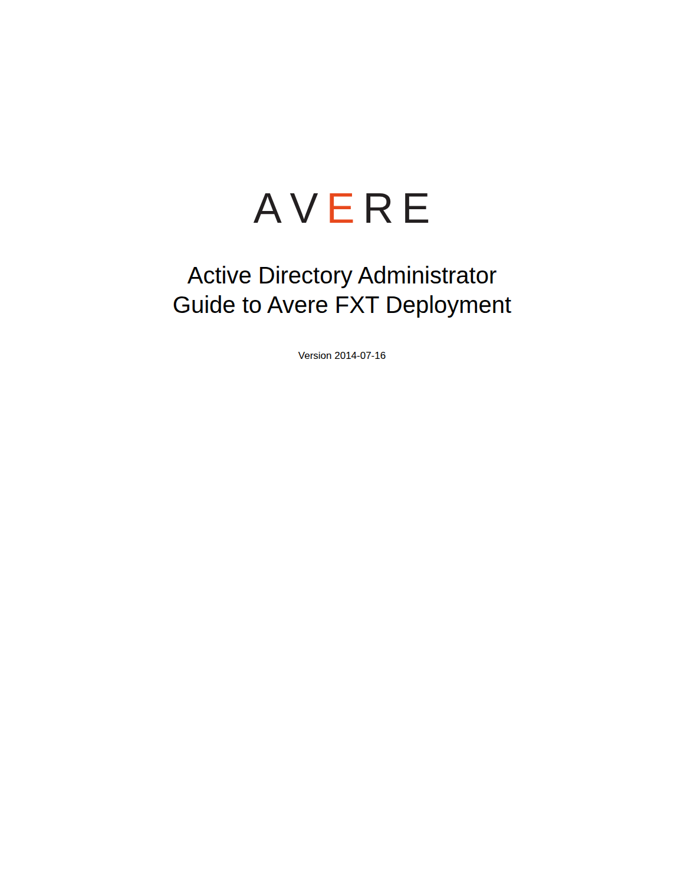AV E RE
Active Directory Administrator
Guide to Avere FXT Deployment
Version 2014-07-16